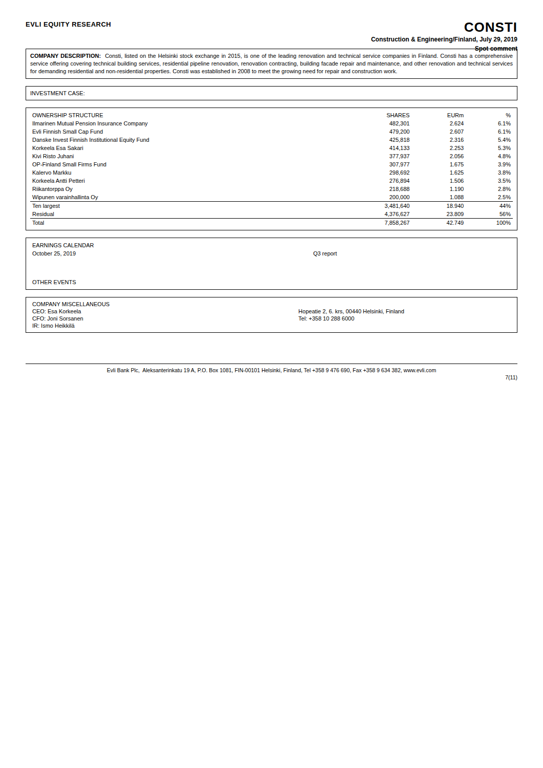EVLI EQUITY RESEARCH
CONSTI
Construction & Engineering/Finland, July 29, 2019
Spot comment
COMPANY DESCRIPTION: Consti, listed on the Helsinki stock exchange in 2015, is one of the leading renovation and technical service companies in Finland. Consti has a comprehensive service offering covering technical building services, residential pipeline renovation, renovation contracting, building facade repair and maintenance, and other renovation and technical services for demanding residential and non-residential properties. Consti was established in 2008 to meet the growing need for repair and construction work.
INVESTMENT CASE:
| OWNERSHIP STRUCTURE | SHARES | EURm | % |
| --- | --- | --- | --- |
| Ilmarinen Mutual Pension Insurance Company | 482,301 | 2.624 | 6.1% |
| Evli Finnish Small Cap Fund | 479,200 | 2.607 | 6.1% |
| Danske Invest Finnish Institutional Equity Fund | 425,818 | 2.316 | 5.4% |
| Korkeela Esa Sakari | 414,133 | 2.253 | 5.3% |
| Kivi Risto Juhani | 377,937 | 2.056 | 4.8% |
| OP-Finland Small Firms Fund | 307,977 | 1.675 | 3.9% |
| Kalervo Markku | 298,692 | 1.625 | 3.8% |
| Korkeela Antti Petteri | 276,894 | 1.506 | 3.5% |
| Riikantorppa Oy | 218,688 | 1.190 | 2.8% |
| Wipunen varainhallinta Oy | 200,000 | 1.088 | 2.5% |
| Ten largest | 3,481,640 | 18.940 | 44% |
| Residual | 4,376,627 | 23.809 | 56% |
| Total | 7,858,267 | 42.749 | 100% |
| EARNINGS CALENDAR | |
| October 25, 2019 | Q3 report |
| OTHER EVENTS | |
| COMPANY MISCELLANEOUS | |
| CEO: Esa Korkeela | Hopeatie 2, 6. krs, 00440 Helsinki, Finland |
| CFO: Joni Sorsanen | Tel: +358 10 288 6000 |
| IR: Ismo Heikkilä | |
Evli Bank Plc, Aleksanterinkatu 19 A, P.O. Box 1081, FIN-00101 Helsinki, Finland, Tel +358 9 476 690, Fax +358 9 634 382, www.evli.com
7(11)